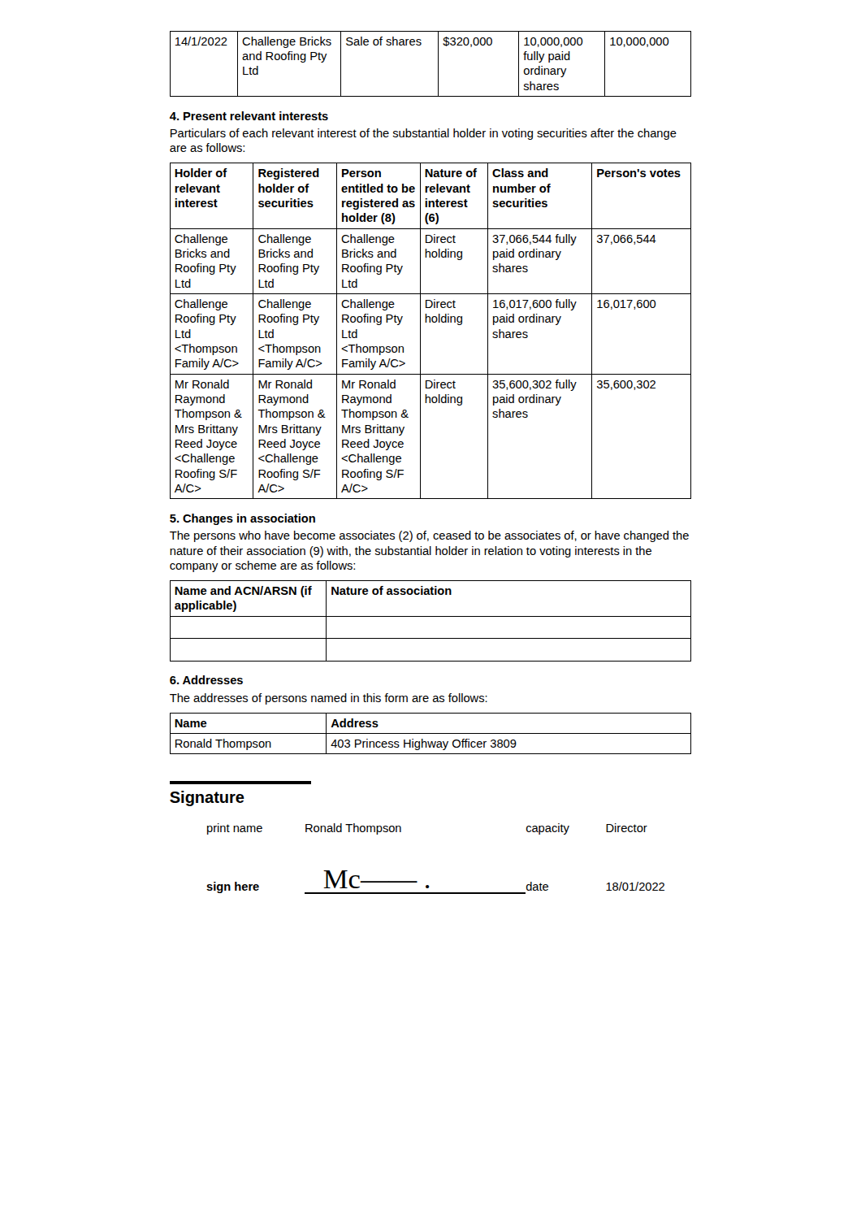| 14/1/2022 | Challenge Bricks and Roofing Pty Ltd | Sale of shares | $320,000 | 10,000,000 fully paid ordinary shares | 10,000,000 |
4. Present relevant interests
Particulars of each relevant interest of the substantial holder in voting securities after the change are as follows:
| Holder of relevant interest | Registered holder of securities | Person entitled to be registered as holder (8) | Nature of relevant interest (6) | Class and number of securities | Person's votes |
| --- | --- | --- | --- | --- | --- |
| Challenge Bricks and Roofing Pty Ltd | Challenge Bricks and Roofing Pty Ltd | Challenge Bricks and Roofing Pty Ltd | Direct holding | 37,066,544 fully paid ordinary shares | 37,066,544 |
| Challenge Roofing Pty Ltd <Thompson Family A/C> | Challenge Roofing Pty Ltd <Thompson Family A/C> | Challenge Roofing Pty Ltd <Thompson Family A/C> | Direct holding | 16,017,600 fully paid ordinary shares | 16,017,600 |
| Mr Ronald Raymond Thompson & Mrs Brittany Reed Joyce <Challenge Roofing S/F A/C> | Mr Ronald Raymond Thompson & Mrs Brittany Reed Joyce <Challenge Roofing S/F A/C> | Mr Ronald Raymond Thompson & Mrs Brittany Reed Joyce <Challenge Roofing S/F A/C> | Direct holding | 35,600,302 fully paid ordinary shares | 35,600,302 |
5. Changes in association
The persons who have become associates (2) of, ceased to be associates of, or have changed the nature of their association (9) with, the substantial holder in relation to voting interests in the company or scheme are as follows:
| Name and ACN/ARSN (if applicable) | Nature of association |
| --- | --- |
6. Addresses
The addresses of persons named in this form are as follows:
| Name | Address |
| --- | --- |
| Ronald Thompson | 403 Princess Highway Officer 3809 |
Signature
print name
Ronald Thompson
capacity
Director
sign here
Mc—— .
date
18/01/2022